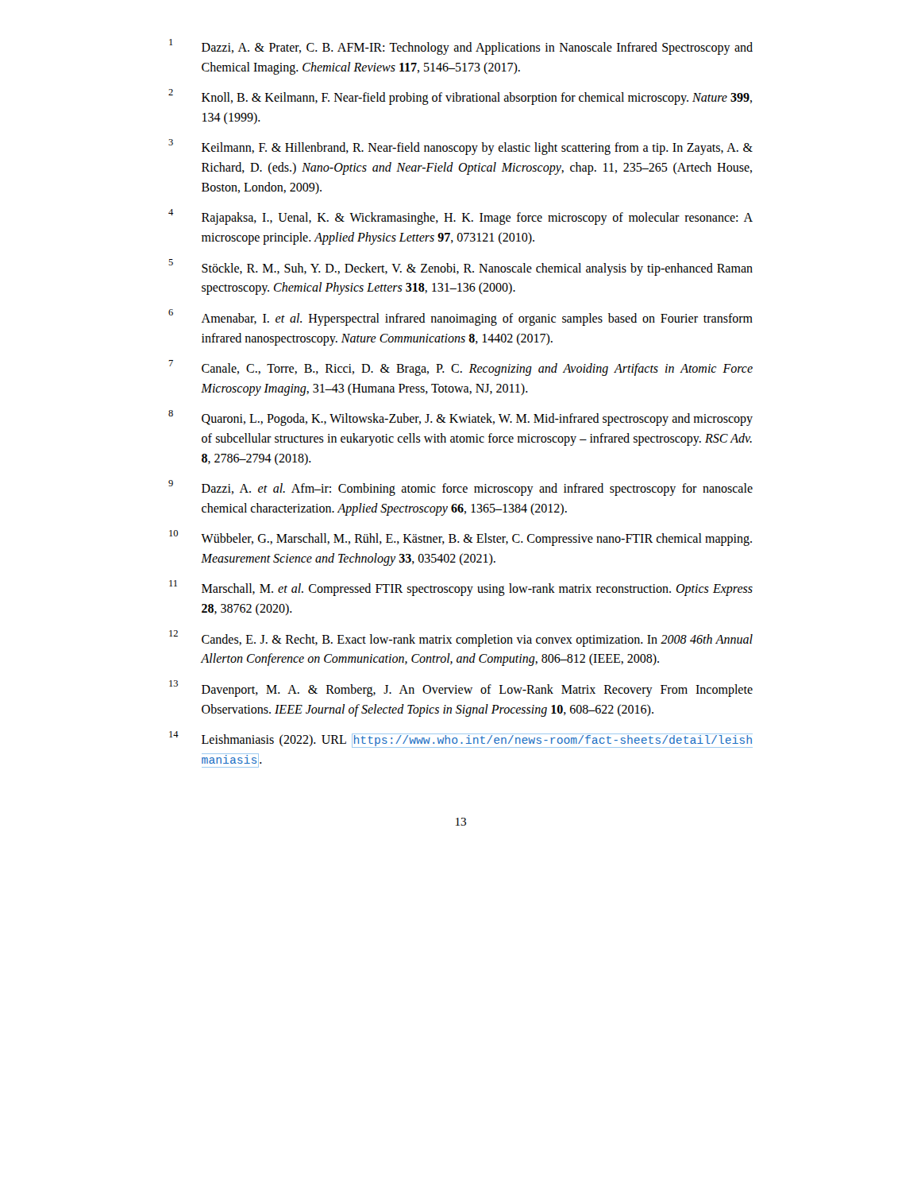Dazzi, A. & Prater, C. B. AFM-IR: Technology and Applications in Nanoscale Infrared Spectroscopy and Chemical Imaging. Chemical Reviews 117, 5146–5173 (2017).
Knoll, B. & Keilmann, F. Near-field probing of vibrational absorption for chemical microscopy. Nature 399, 134 (1999).
Keilmann, F. & Hillenbrand, R. Near-field nanoscopy by elastic light scattering from a tip. In Zayats, A. & Richard, D. (eds.) Nano-Optics and Near-Field Optical Microscopy, chap. 11, 235–265 (Artech House, Boston, London, 2009).
Rajapaksa, I., Uenal, K. & Wickramasinghe, H. K. Image force microscopy of molecular resonance: A microscope principle. Applied Physics Letters 97, 073121 (2010).
Stöckle, R. M., Suh, Y. D., Deckert, V. & Zenobi, R. Nanoscale chemical analysis by tip-enhanced Raman spectroscopy. Chemical Physics Letters 318, 131–136 (2000).
Amenabar, I. et al. Hyperspectral infrared nanoimaging of organic samples based on Fourier transform infrared nanospectroscopy. Nature Communications 8, 14402 (2017).
Canale, C., Torre, B., Ricci, D. & Braga, P. C. Recognizing and Avoiding Artifacts in Atomic Force Microscopy Imaging, 31–43 (Humana Press, Totowa, NJ, 2011).
Quaroni, L., Pogoda, K., Wiltowska-Zuber, J. & Kwiatek, W. M. Mid-infrared spectroscopy and microscopy of subcellular structures in eukaryotic cells with atomic force microscopy – infrared spectroscopy. RSC Adv. 8, 2786–2794 (2018).
Dazzi, A. et al. Afm–ir: Combining atomic force microscopy and infrared spectroscopy for nanoscale chemical characterization. Applied Spectroscopy 66, 1365–1384 (2012).
Wübbeler, G., Marschall, M., Rühl, E., Kästner, B. & Elster, C. Compressive nano-FTIR chemical mapping. Measurement Science and Technology 33, 035402 (2021).
Marschall, M. et al. Compressed FTIR spectroscopy using low-rank matrix reconstruction. Optics Express 28, 38762 (2020).
Candes, E. J. & Recht, B. Exact low-rank matrix completion via convex optimization. In 2008 46th Annual Allerton Conference on Communication, Control, and Computing, 806–812 (IEEE, 2008).
Davenport, M. A. & Romberg, J. An Overview of Low-Rank Matrix Recovery From Incomplete Observations. IEEE Journal of Selected Topics in Signal Processing 10, 608–622 (2016).
Leishmaniasis (2022). URL https://www.who.int/en/news-room/fact-sheets/detail/leishmaniasis.
13